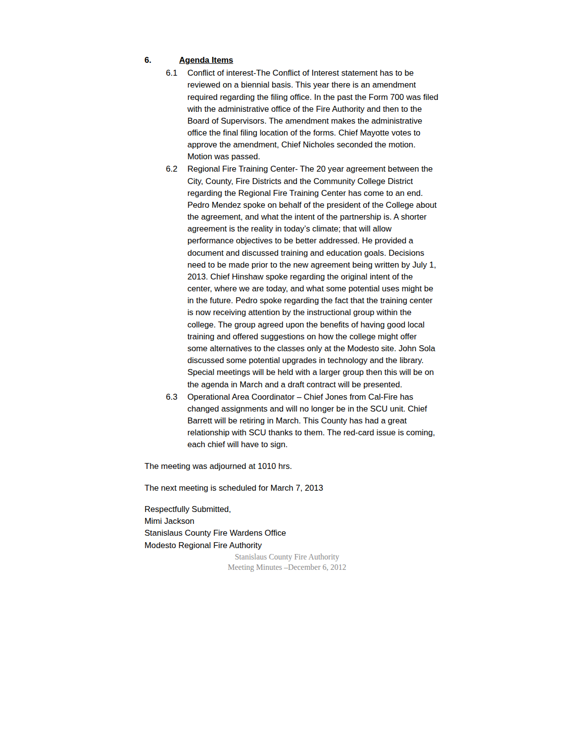6. Agenda Items
6.1 Conflict of interest-The Conflict of Interest statement has to be reviewed on a biennial basis. This year there is an amendment required regarding the filing office. In the past the Form 700 was filed with the administrative office of the Fire Authority and then to the Board of Supervisors. The amendment makes the administrative office the final filing location of the forms. Chief Mayotte votes to approve the amendment, Chief Nicholes seconded the motion. Motion was passed.
6.2 Regional Fire Training Center- The 20 year agreement between the City, County, Fire Districts and the Community College District regarding the Regional Fire Training Center has come to an end. Pedro Mendez spoke on behalf of the president of the College about the agreement, and what the intent of the partnership is. A shorter agreement is the reality in today’s climate; that will allow performance objectives to be better addressed. He provided a document and discussed training and education goals. Decisions need to be made prior to the new agreement being written by July 1, 2013. Chief Hinshaw spoke regarding the original intent of the center, where we are today, and what some potential uses might be in the future. Pedro spoke regarding the fact that the training center is now receiving attention by the instructional group within the college. The group agreed upon the benefits of having good local training and offered suggestions on how the college might offer some alternatives to the classes only at the Modesto site. John Sola discussed some potential upgrades in technology and the library. Special meetings will be held with a larger group then this will be on the agenda in March and a draft contract will be presented.
6.3 Operational Area Coordinator – Chief Jones from Cal-Fire has changed assignments and will no longer be in the SCU unit. Chief Barrett will be retiring in March. This County has had a great relationship with SCU thanks to them. The red-card issue is coming, each chief will have to sign.
The meeting was adjourned at 1010 hrs.
The next meeting is scheduled for March 7, 2013
Respectfully Submitted,
Mimi Jackson
Stanislaus County Fire Wardens Office
Modesto Regional Fire Authority
Stanislaus County Fire Authority
Meeting Minutes –December 6, 2012